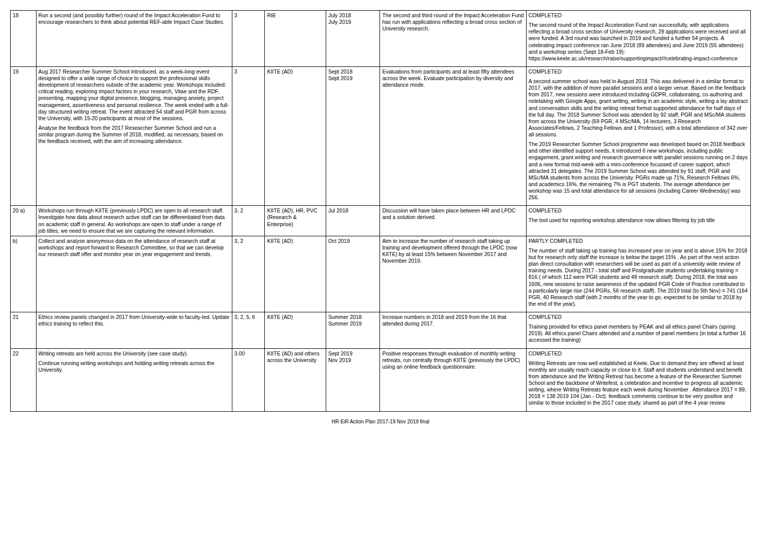| 18 | Run a second (and possibly further) round of the Impact Acceleration Fund to encourage researchers to think about potential REF-able Impact Case Studies. | 3 | RIE | July 2018 July 2019 | The second and third round of the Impact Acceleration Fund has run with applications reflecting a broad cross section of University research. | COMPLETED The second round of the Impact Acceleration Fund ran successfully, with applications reflecting a broad cross section of University research, 29 applications were received and all were funded. A 3rd round was launched in 2019 and funded a further 54 projects. A celebrating impact conference ran June 2018 (89 attendees) and June 2019 (55 attendees) and a workshop series (Sept 18-Feb 19): https://www.keele.ac.uk/research/raise/supportingimpact/#celebrating-impact-conference |
| 19 | Aug 2017 Researcher Summer School introduced, as a week-long event designed to offer a wide range of choice to support the professional skills development of researchers outside of the academic year. Workshops included: critical reading, exploring impact factors in your research, Vitae and the RDF, presenting, mapping your digital presence, blogging, managing anxiety, project management, assertiveness and personal resilience. The week ended with a full-day structured writing retreat. The event attracted 54 staff and PGR from across the University, with 15-20 participants at most of the sessions. Analyse the feedback from the 2017 Researcher Summer School and run a similar program during the Summer of 2018, modified, as necessary, based on the feedback received, with the aim of increasing attendance. | 3 | KIITE (AD) | Sept 2018 Sept 2019 | Evaluations from participants and at least fifty attendees across the week. Evaluate participation by diversity and attendance mode. | COMPLETED A second summer school was held in August 2018. This was delivered in a similar format to 2017, with the addition of more parallel sessions and a larger venue. Based on the feedback from 2017, new sessions were introduced including GDPR, collaborating, co-authoring and notetaking with Google Apps, grant writing, writing in an academic style, writing a lay abstract and conversation skills and the writing retreat format supported attendance for half days of the full day. The 2018 Summer School was attended by 92 staff, PGR and MSc/MA students from across the University (69 PGR, 4 MSc/MA, 14 lecturers, 3 Research Associates/Fellows, 2 Teaching Fellows and 1 Professor), with a total attendance of 342 over all sessions. The 2019 Researcher Summer School programme was developed based on 2018 feedback and other identified support needs, it introduced 6 new workshops, including public engagement, grant writing and research governance with parallel sessions running on 2 days and a new format mid-week with a mini-conference focussed of career support, which attracted 31 delegates. The 2019 Summer School was attended by 91 staff, PGR and MSc/MA students from across the University. PGRs made up 71%, Research Fellows 6%, and academics 16%, the remaining 7% is PGT students. The average attendance per workshop was 15 and total attendance for all sessions (including Career Wednesday) was 256. |
| 20 a) | Workshops run through KIITE (previously LPDC) are open to all research staff. Investigate how data about research active staff can be differentiated from data on academic staff in general. As workshops are open to staff under a range of job titles, we need to ensure that we are capturing the relevant information. | 3, 2 | KIITE (AD), HR, PVC (Research & Enterprise) | Jul 2018 | Discussion will have taken place between HR and LPDC and a solution derived. | COMPLETED The tool used for reporting workshop attendance now allows filtering by job title |
| b) | Collect and analyse anonymous data on the attendance of research staff at workshops and report forward to Research Committee, so that we can develop our research staff offer and monitor year on year engagement and trends. | 3, 2 | KIITE (AD) | Oct 2019 | Aim to increase the number of research staff taking up training and development offered through the LPDC (now KIITE) by at least 15% between November 2017 and November 2019. | PARTLY COMPLETED The number of staff taking up training has increased year on year and is above 15% for 2018 but for research only staff the increase is below the target 15% . As part of the next action plan direct consultation with researchers will be used as part of a university wide review of training needs. During 2017 - total staff and Postgraduate students undertaking training = 816 ( of which 112 were PGR students and 48 research staff). During 2018, the total was 1606, new sessions to raise awareness of the updated PGR Code of Practice contributed to a particularly large rise (244 PGRs, 56 research staff). The 2019 total (to 5th Nov) = 741 (164 PGR, 40 Research staff (with 2 months of the year to go, expected to be similar to 2018 by the end of the year). |
| 21 | Ethics review panels changed in 2017 from University-wide to faculty-led. Update ethics training to reflect this. | 3, 2, 5, 6 | KIITE (AD) | Summer 2018 Summer 2019 | Increase numbers in 2018 and 2019 from the 16 that attended during 2017. | COMPLETED Training provided for ethics panel members by PEAK and all ethics panel Chairs (spring 2019). All ethics panel Chairs attended and a number of panel members (in total a further 16 accessed the training) |
| 22 | Writing retreats are held across the University (see case study). Continue running writing workshops and holding writing retreats across the University. | 3.00 | KIITE (AD) and others across the University | Sept 2019 Nov 2019 | Positive responses through evaluation of monthly writing retreats, run centrally through KIITE (previously the LPDC) using an online feedback questionnaire. | COMPLETED Writing Retreats are now well established at Keele. Due to demand they are offered at least monthly are usually reach capacity or close to it. Staff and students understand and benefit from attendance and the Writing Retreat has become a feature of the Researcher Summer School and the backbone of Writefest, a celebration and incentive to progress all academic writing, where Writing Retreats feature each week during November . Attendance 2017 = 89, 2018 = 138 2019 104 (Jan - Oct). feedback comments continue to be very positive and similar to those included in the 2017 case study. shared as part of the 4 year review |
HR EiR Action Plan 2017-19 Nov 2019 final